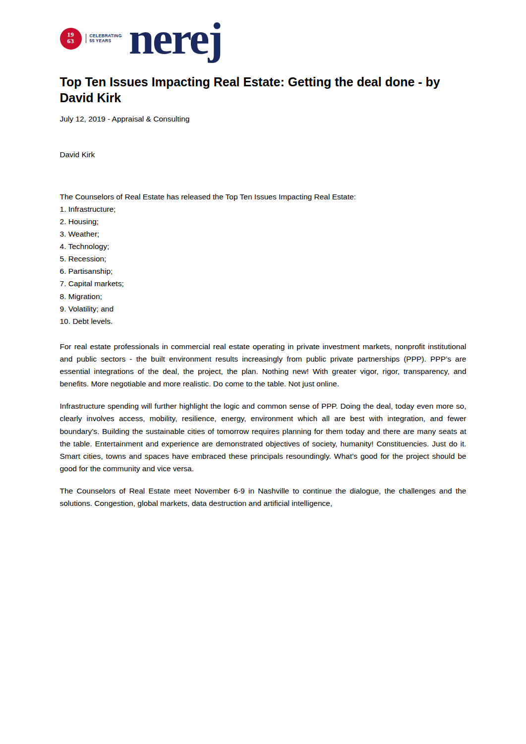1963
Celebrating
55 Years
nerej
Top Ten Issues Impacting Real Estate: Getting the deal done - by David Kirk
July 12, 2019 - Appraisal & Consulting
David Kirk
The Counselors of Real Estate has released the Top Ten Issues Impacting Real Estate:
Infrastructure;
Housing;
Weather;
Technology;
Recession;
Partisanship;
Capital markets;
Migration;
Volatility; and
Debt levels.
For real estate professionals in commercial real estate operating in private investment markets, nonprofit institutional and public sectors - the built environment results increasingly from public private partnerships (PPP). PPP’s are essential integrations of the deal, the project, the plan. Nothing new! With greater vigor, rigor, transparency, and benefits. More negotiable and more realistic. Do come to the table. Not just online.
Infrastructure spending will further highlight the logic and common sense of PPP. Doing the deal, today even more so, clearly involves access, mobility, resilience, energy, environment which all are best with integration, and fewer boundary’s. Building the sustainable cities of tomorrow requires planning for them today and there are many seats at the table. Entertainment and experience are demonstrated objectives of society, humanity! Constituencies. Just do it. Smart cities, towns and spaces have embraced these principals resoundingly. What’s good for the project should be good for the community and vice versa.
The Counselors of Real Estate meet November 6-9 in Nashville to continue the dialogue, the challenges and the solutions. Congestion, global markets, data destruction and artificial intelligence,